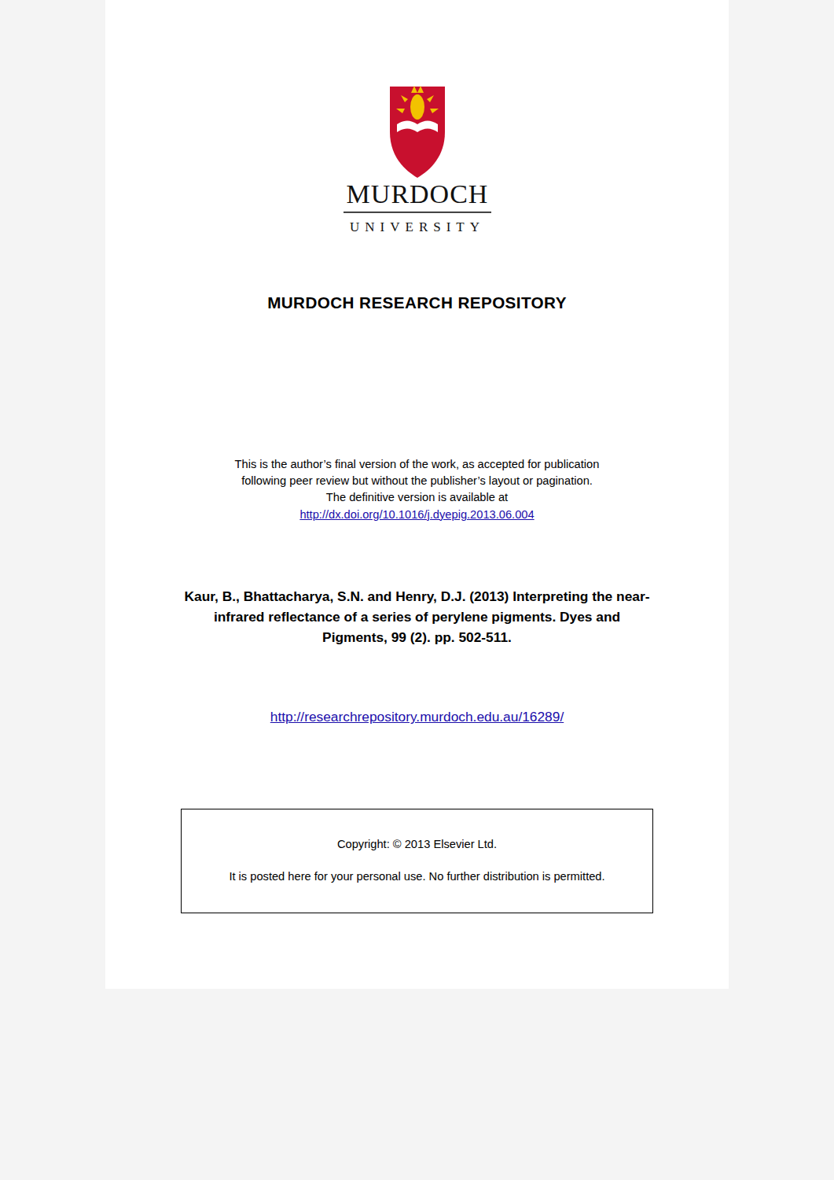MURDOCH UNIVERSITY
MURDOCH RESEARCH REPOSITORY
This is the author’s final version of the work, as accepted for publication
following peer review but without the publisher’s layout or pagination.
The definitive version is available at
http://dx.doi.org/10.1016/j.dyepig.2013.06.004
Kaur, B., Bhattacharya, S.N. and Henry, D.J. (2013) Interpreting the near-infrared reflectance of a series of perylene pigments. Dyes and Pigments, 99 (2). pp. 502-511.
http://researchrepository.murdoch.edu.au/16289/
Copyright: © 2013 Elsevier Ltd.
It is posted here for your personal use. No further distribution is permitted.